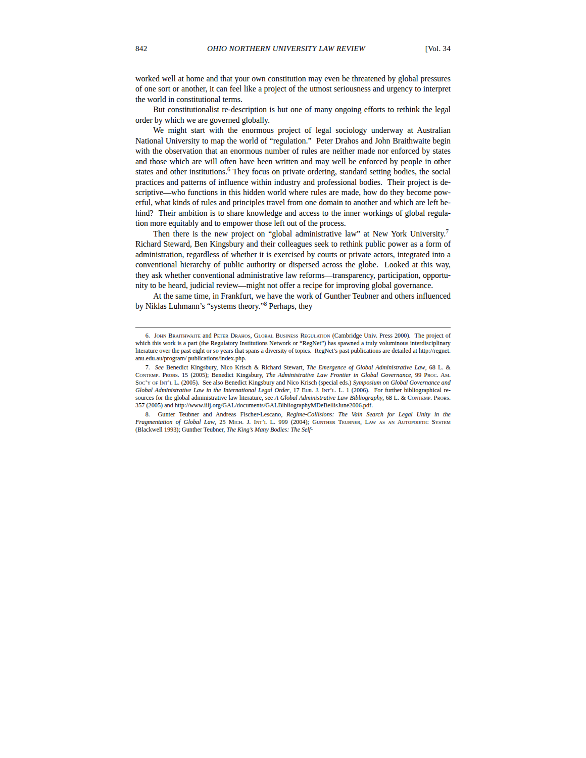842 Ohio Northern University Law Review [Vol. 34
worked well at home and that your own constitution may even be threatened by global pressures of one sort or another, it can feel like a project of the utmost seriousness and urgency to interpret the world in constitutional terms.
But constitutionalist re-description is but one of many ongoing efforts to rethink the legal order by which we are governed globally.
We might start with the enormous project of legal sociology underway at Australian National University to map the world of “regulation.” Peter Drahos and John Braithwaite begin with the observation that an enormous number of rules are neither made nor enforced by states and those which are will often have been written and may well be enforced by people in other states and other institutions.6 They focus on private ordering, standard setting bodies, the social practices and patterns of influence within industry and professional bodies. Their project is descriptive—who functions in this hidden world where rules are made, how do they become powerful, what kinds of rules and principles travel from one domain to another and which are left behind? Their ambition is to share knowledge and access to the inner workings of global regulation more equitably and to empower those left out of the process.
Then there is the new project on “global administrative law” at New York University.7 Richard Steward, Ben Kingsbury and their colleagues seek to rethink public power as a form of administration, regardless of whether it is exercised by courts or private actors, integrated into a conventional hierarchy of public authority or dispersed across the globe. Looked at this way, they ask whether conventional administrative law reforms—transparency, participation, opportunity to be heard, judicial review—might not offer a recipe for improving global governance.
At the same time, in Frankfurt, we have the work of Gunther Teubner and others influenced by Niklas Luhmann’s “systems theory.”8 Perhaps, they
6. John Braithwaite and Peter Drahos, Global Business Regulation (Cambridge Univ. Press 2000). The project of which this work is a part (the Regulatory Institutions Network or “RegNet”) has spawned a truly voluminous interdisciplinary literature over the past eight or so years that spans a diversity of topics. RegNet’s past publications are detailed at http://regnet.anu.edu.au/program/ publications/index.php.
7. See Benedict Kingsbury, Nico Krisch & Richard Stewart, The Emergence of Global Administrative Law, 68 L. & Contemp. Probs. 15 (2005); Benedict Kingsbury, The Administrative Law Frontier in Global Governance, 99 Proc. Am. Soc’y of Int’l L. (2005). See also Benedict Kingsbury and Nico Krisch (special eds.) Symposium on Global Governance and Global Administrative Law in the International Legal Order, 17 Eur. J. Int’l. L. 1 (2006). For further bibliographical resources for the global administrative law literature, see A Global Administrative Law Bibliography, 68 L. & Contemp. Probs. 357 (2005) and http://www.iilj.org/GAL/documents/GALBibliographyMDeBellisJune2006.pdf.
8. Gunter Teubner and Andreas Fischer-Lescano, Regime-Collisions: The Vain Search for Legal Unity in the Fragmentation of Global Law, 25 Mich. J. Int’l L. 999 (2004); Gunther Teubner, Law as an Autopoietic System (Blackwell 1993); Gunther Teubner, The King’s Many Bodies: The Self-